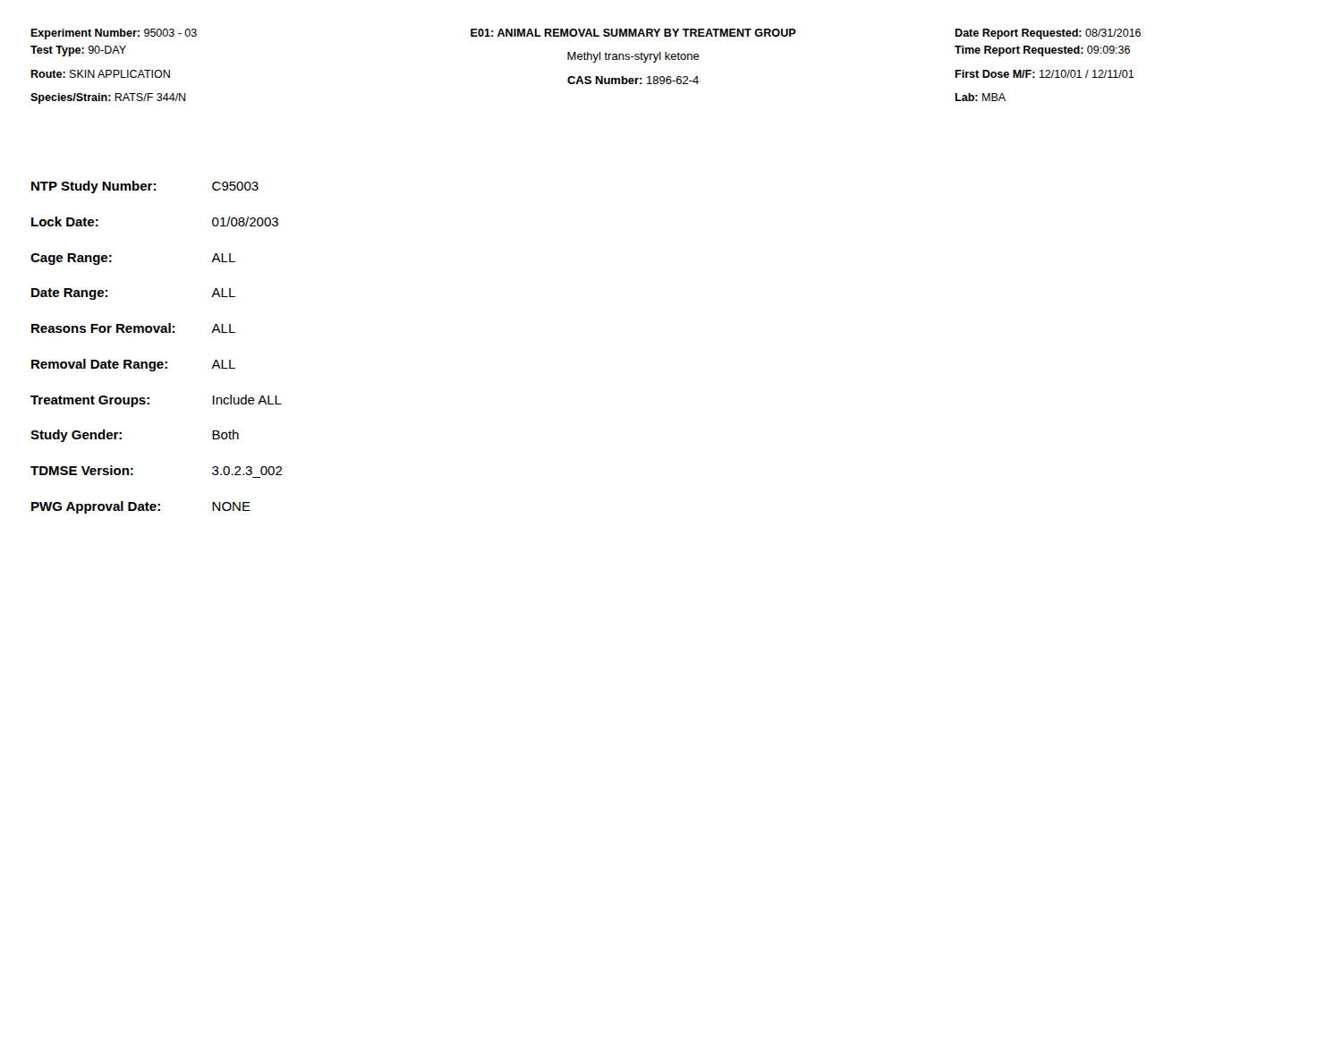| Experiment Number: 95003 - 03 | E01: ANIMAL REMOVAL SUMMARY BY TREATMENT GROUP | Date Report Requested: 08/31/2016 |
| Test Type: 90-DAY | Methyl trans-styryl ketone | Time Report Requested: 09:09:36 |
| Route: SKIN APPLICATION | CAS Number: 1896-62-4 | First Dose M/F: 12/10/01 / 12/11/01 |
| Species/Strain: RATS/F 344/N | | Lab: MBA |
| NTP Study Number: | C95003 |
| Lock Date: | 01/08/2003 |
| Cage Range: | ALL |
| Date Range: | ALL |
| Reasons For Removal: | ALL |
| Removal Date Range: | ALL |
| Treatment Groups: | Include ALL |
| Study Gender: | Both |
| TDMSE Version: | 3.0.2.3_002 |
| PWG Approval Date: | NONE |